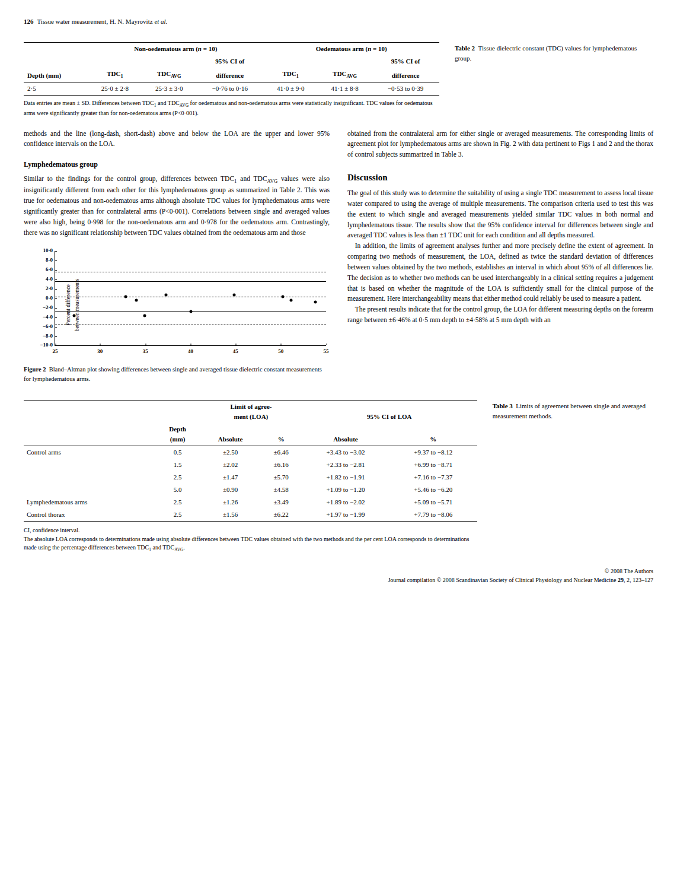126 Tissue water measurement, H. N. Mayrovitz et al.
| | Non-oedematous arm ( n = 10) | Oedematous arm ( n = 10) |
| | | | 95% CI of | | | 95% CI of |
| Depth (mm) | TDC 1 | TDC AVG | difference | TDC 1 | TDC AVG | difference |
| 2·5 | 25·0 ± 2·8 | 25·3 ± 3·0 | −0·76 to 0·16 | 41·0 ± 9·0 | 41·1 ± 8·8 | −0·53 to 0·39 |
Table 2 Tissue dielectric constant (TDC) values for lymphedematous group.
Data entries are mean ± SD. Differences between TDC1 and TDCAVG for oedematous and non-oedematous arms were statistically insignificant. TDC values for oedematous arms were significantly greater than for non-oedematous arms (P<0·001).
methods and the line (long-dash, short-dash) above and below the LOA are the upper and lower 95% confidence intervals on the LOA.
Lymphedematous group
Similar to the findings for the control group, differences between TDC1 and TDCAVG values were also insignificantly different from each other for this lymphedematous group as summarized in Table 2. This was true for oedematous and non-oedematous arms although absolute TDC values for lymphedematous arms were significantly greater than for contralateral arms (P<0·001). Correlations between single and averaged values were also high, being 0·998 for the non-oedematous arm and 0·978 for the oedematous arm. Contrastingly, there was no significant relationship between TDC values obtained from the oedematous arm and those
Percent difference
between measurements
10·0
8·0
6·0
4·0
2·0
0·0
−2·0
−4·0
−6·0
−8·0
−10·0
25
30
35
40
45
50
55
Figure 2 Bland–Altman plot showing differences between single and averaged tissue dielectric constant measurements for lymphedematous arms.
obtained from the contralateral arm for either single or averaged measurements. The corresponding limits of agreement plot for lymphedematous arms are shown in Fig. 2 with data pertinent to Figs 1 and 2 and the thorax of control subjects summarized in Table 3.
Discussion
The goal of this study was to determine the suitability of using a single TDC measurement to assess local tissue water compared to using the average of multiple measurements. The comparison criteria used to test this was the extent to which single and averaged measurements yielded similar TDC values in both normal and lymphedematous tissue. The results show that the 95% confidence interval for differences between single and averaged TDC values is less than ±1 TDC unit for each condition and all depths measured.
In addition, the limits of agreement analyses further and more precisely define the extent of agreement. In comparing two methods of measurement, the LOA, defined as twice the standard deviation of differences between values obtained by the two methods, establishes an interval in which about 95% of all differences lie. The decision as to whether two methods can be used interchangeably in a clinical setting requires a judgement that is based on whether the magnitude of the LOA is sufficiently small for the clinical purpose of the measurement. Here interchangeability means that either method could reliably be used to measure a patient.
The present results indicate that for the control group, the LOA for different measuring depths on the forearm range between ±6·46% at 0·5 mm depth to ±4·58% at 5 mm depth with an
| | | Limit of agree- ment (LOA) | 95% CI of LOA |
| | Depth (mm) | Absolute | % | Absolute | % |
| Control arms | 0.5 | ±2.50 | ±6.46 | +3.43 to −3.02 | +9.37 to −8.12 |
| | 1.5 | ±2.02 | ±6.16 | +2.33 to −2.81 | +6.99 to −8.71 |
| | 2.5 | ±1.47 | ±5.70 | +1.82 to −1.91 | +7.16 to −7.37 |
| | 5.0 | ±0.90 | ±4.58 | +1.09 to −1.20 | +5.46 to −6.20 |
| Lymphedematous arms | 2.5 | ±1.26 | ±3.49 | +1.89 to −2.02 | +5.09 to −5.71 |
| Control thorax | 2.5 | ±1.56 | ±6.22 | +1.97 to −1.99 | +7.79 to −8.06 |
Table 3 Limits of agreement between single and averaged measurement methods.
CI, confidence interval.
The absolute LOA corresponds to determinations made using absolute differences between TDC values obtained with the two methods and the per cent LOA corresponds to determinations made using the percentage differences between TDC1 and TDCAVG.
© 2008 The Authors
Journal compilation © 2008 Scandinavian Society of Clinical Physiology and Nuclear Medicine 29, 2, 123–127